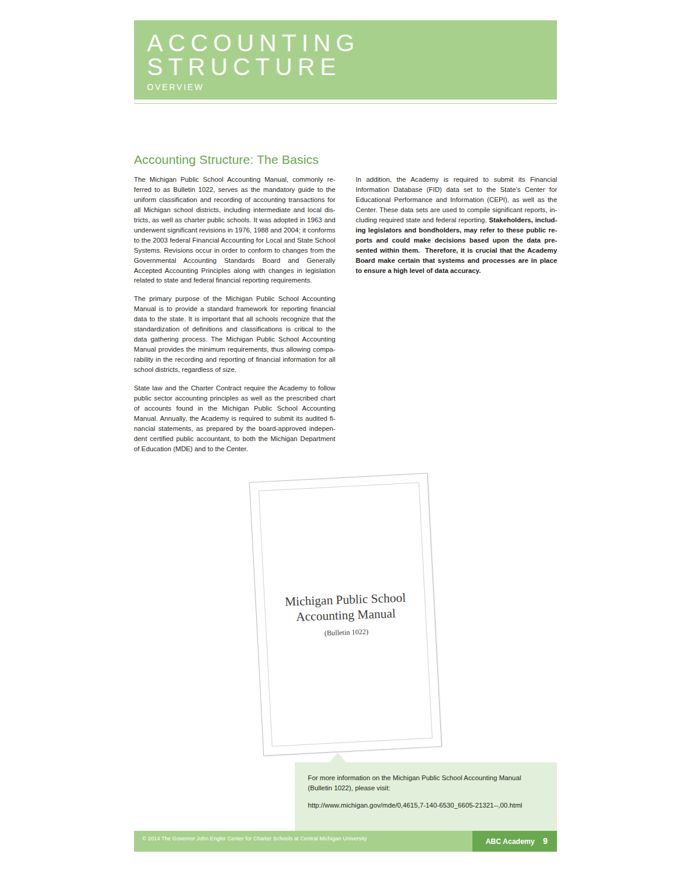Accounting Structure
Overview
Accounting Structure: The Basics
The Michigan Public School Accounting Manual, commonly referred to as Bulletin 1022, serves as the mandatory guide to the uniform classification and recording of accounting transactions for all Michigan school districts, including intermediate and local districts, as well as charter public schools. It was adopted in 1963 and underwent significant revisions in 1976, 1988 and 2004; it conforms to the 2003 federal Financial Accounting for Local and State School Systems. Revisions occur in order to conform to changes from the Governmental Accounting Standards Board and Generally Accepted Accounting Principles along with changes in legislation related to state and federal financial reporting requirements.
The primary purpose of the Michigan Public School Accounting Manual is to provide a standard framework for reporting financial data to the state. It is important that all schools recognize that the standardization of definitions and classifications is critical to the data gathering process. The Michigan Public School Accounting Manual provides the minimum requirements, thus allowing comparability in the recording and reporting of financial information for all school districts, regardless of size.
State law and the Charter Contract require the Academy to follow public sector accounting principles as well as the prescribed chart of accounts found in the Michigan Public School Accounting Manual. Annually, the Academy is required to submit its audited financial statements, as prepared by the board-approved independent certified public accountant, to both the Michigan Department of Education (MDE) and to the Center.
In addition, the Academy is required to submit its Financial Information Database (FID) data set to the State’s Center for Educational Performance and Information (CEPI), as well as the Center. These data sets are used to compile significant reports, including required state and federal reporting. Stakeholders, including legislators and bondholders, may refer to these public reports and could make decisions based upon the data presented within them. Therefore, it is crucial that the Academy Board make certain that systems and processes are in place to ensure a high level of data accuracy.
Michigan Public School
Accounting Manual
(Bulletin 1022)
For more information on the Michigan Public School Accounting Manual (Bulletin 1022), please visit:
http://www.michigan.gov/mde/0,4615,7-140-6530_6605-21321--,00.html
© 2014 The Governor John Engler Center for Charter Schools at Central Michigan University
ABC Academy 9